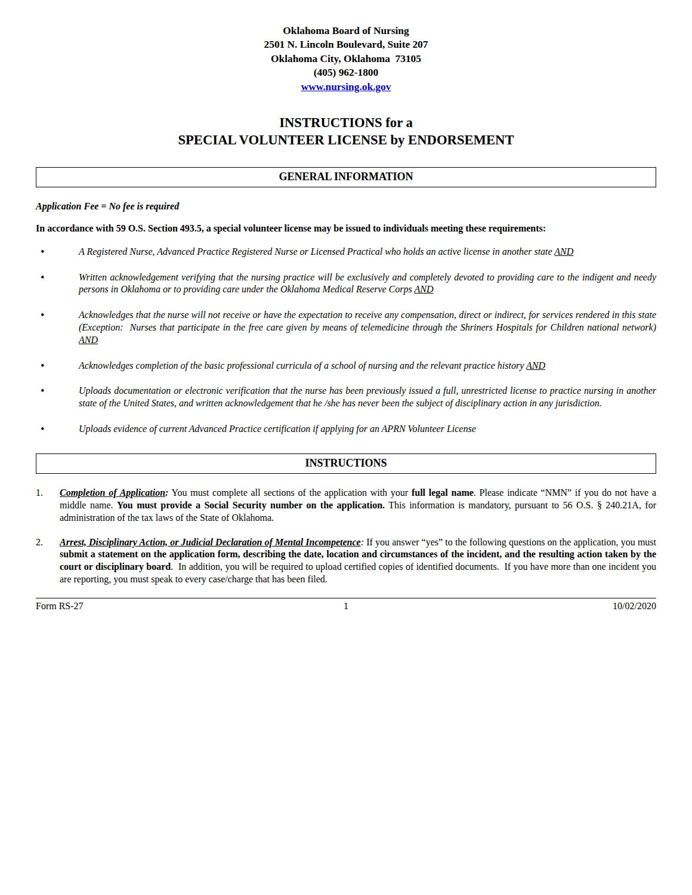Oklahoma Board of Nursing
2501 N. Lincoln Boulevard, Suite 207
Oklahoma City, Oklahoma 73105
(405) 962-1800
www.nursing.ok.gov
INSTRUCTIONS for a
SPECIAL VOLUNTEER LICENSE by ENDORSEMENT
GENERAL INFORMATION
Application Fee = No fee is required
In accordance with 59 O.S. Section 493.5, a special volunteer license may be issued to individuals meeting these requirements:
A Registered Nurse, Advanced Practice Registered Nurse or Licensed Practical who holds an active license in another state AND
Written acknowledgement verifying that the nursing practice will be exclusively and completely devoted to providing care to the indigent and needy persons in Oklahoma or to providing care under the Oklahoma Medical Reserve Corps AND
Acknowledges that the nurse will not receive or have the expectation to receive any compensation, direct or indirect, for services rendered in this state (Exception: Nurses that participate in the free care given by means of telemedicine through the Shriners Hospitals for Children national network) AND
Acknowledges completion of the basic professional curricula of a school of nursing and the relevant practice history AND
Uploads documentation or electronic verification that the nurse has been previously issued a full, unrestricted license to practice nursing in another state of the United States, and written acknowledgement that he /she has never been the subject of disciplinary action in any jurisdiction.
Uploads evidence of current Advanced Practice certification if applying for an APRN Volunteer License
INSTRUCTIONS
1. Completion of Application: You must complete all sections of the application with your full legal name. Please indicate “NMN” if you do not have a middle name. You must provide a Social Security number on the application. This information is mandatory, pursuant to 56 O.S. § 240.21A, for administration of the tax laws of the State of Oklahoma.
2. Arrest, Disciplinary Action, or Judicial Declaration of Mental Incompetence: If you answer “yes” to the following questions on the application, you must submit a statement on the application form, describing the date, location and circumstances of the incident, and the resulting action taken by the court or disciplinary board. In addition, you will be required to upload certified copies of identified documents. If you have more than one incident you are reporting, you must speak to every case/charge that has been filed.
Form RS-27
1
10/02/2020